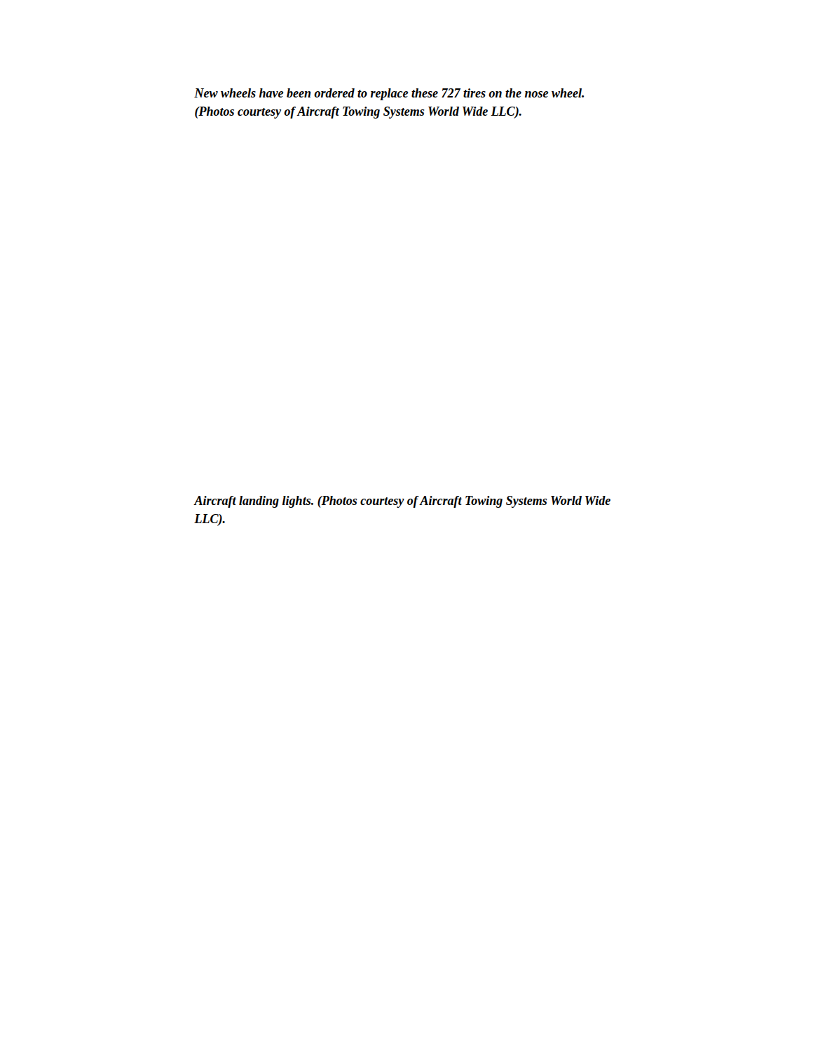New wheels have been ordered to replace these 727 tires on the nose wheel. (Photos courtesy of Aircraft Towing Systems World Wide LLC).
Aircraft landing lights. (Photos courtesy of Aircraft Towing Systems World Wide LLC).